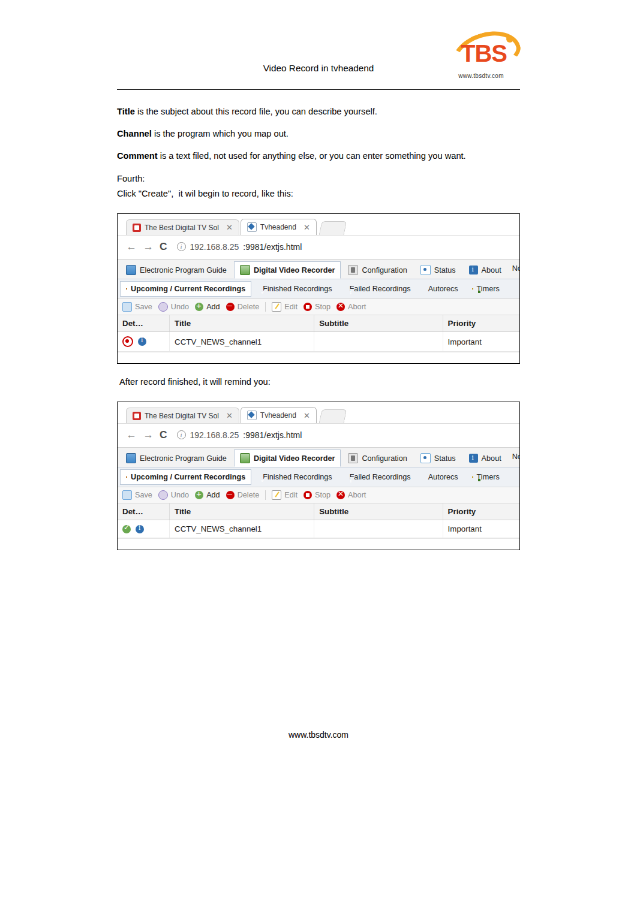Video Record in tvheadend
TBS
www.tbsdtv.com
Title is the subject about this record file, you can describe yourself.
Channel is the program which you map out.
Comment is a text filed, not used for anything else, or you can enter something you want.
Fourth:
Click "Create", it wil begin to record, like this:
The Best Digital TV Sol ✕
Tvheadend ✕
← → C i 192.168.8.25:9981/extjs.html
Electronic Program Guide
Digital Video Recorder
Configuration
Status
About
No verified a
Upcoming / Current Recordings
Finished Recordings
Failed Recordings
Autorecs
Timers
Save Undo Add Delete Edit Stop Abort
| Det… | Title | Subtitle | Priority |
| --- | --- | --- | --- |
| | CCTV_NEWS_channel1 | | Important |
After record finished, it will remind you:
The Best Digital TV Sol ✕
Tvheadend ✕
← → C i 192.168.8.25:9981/extjs.html
Electronic Program Guide
Digital Video Recorder
Configuration
Status
About
No verified a
Upcoming / Current Recordings
Finished Recordings
Failed Recordings
Autorecs
Timers
Save Undo Add Delete Edit Stop Abort
| Det… | Title | Subtitle | Priority |
| --- | --- | --- | --- |
| | CCTV_NEWS_channel1 | | Important |
www.tbsdtv.com